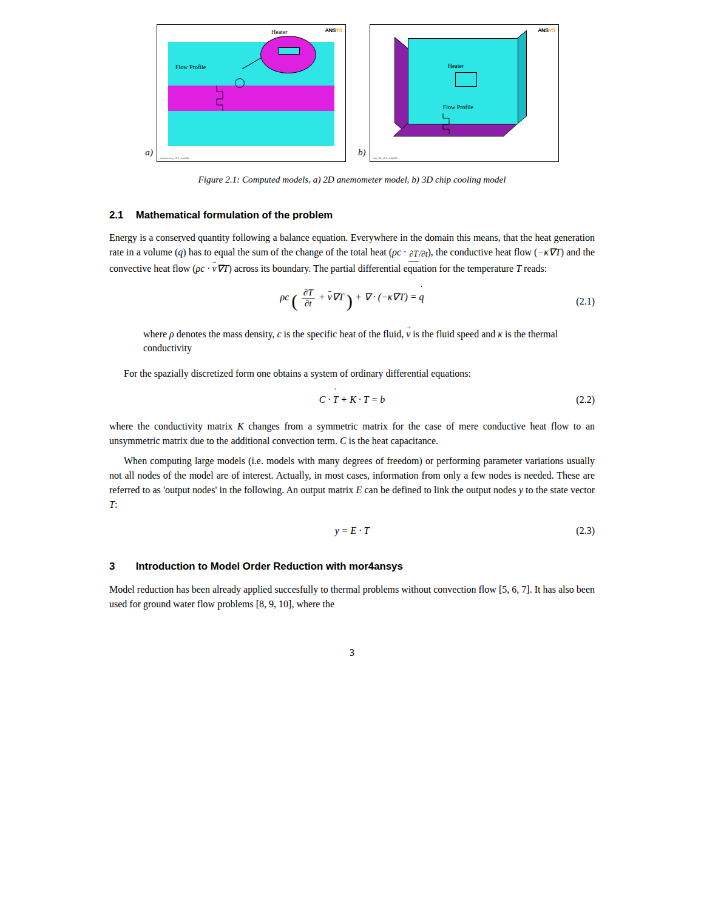a)
ANS YS
Flow Profile
Heater
anemometry_v6.1_step100
b)
ANS YS
Heater
Flow Profile
chip_3D_v6.1_step100
Figure 2.1: Computed models, a) 2D anemometer model, b) 3D chip cooling model
2.1 Mathematical formulation of the problem
Energy is a conserved quantity following a balance equation. Everywhere in the domain this means, that the heat generation rate in a volume (q) has to equal the sum of the change of the total heat (ρc · ∂T/∂t), the conductive heat flow (−κ∇T) and the convective heat flow (ρc · v∇T) across its boundary. The partial differential equation for the temperature T reads:
ρc ( ∂T∂t + v∇T ) + ∇ · (−κ∇T) = q
(2.1)
where ρ denotes the mass density, c is the specific heat of the fluid, v is the fluid speed and κ is the thermal conductivity
For the spazially discretized form one obtains a system of ordinary differential equations:
C · T + K · T = b
(2.2)
where the conductivity matrix K changes from a symmetric matrix for the case of mere conductive heat flow to an unsymmetric matrix due to the additional convection term. C is the heat capacitance.
When computing large models (i.e. models with many degrees of freedom) or performing parameter variations usually not all nodes of the model are of interest. Actually, in most cases, information from only a few nodes is needed. These are referred to as 'output nodes' in the following. An output matrix E can be defined to link the output nodes y to the state vector T:
y = E · T
(2.3)
3 Introduction to Model Order Reduction with mor4ansys
Model reduction has been already applied succesfully to thermal problems without convection flow [5, 6, 7]. It has also been used for ground water flow problems [8, 9, 10], where the
3